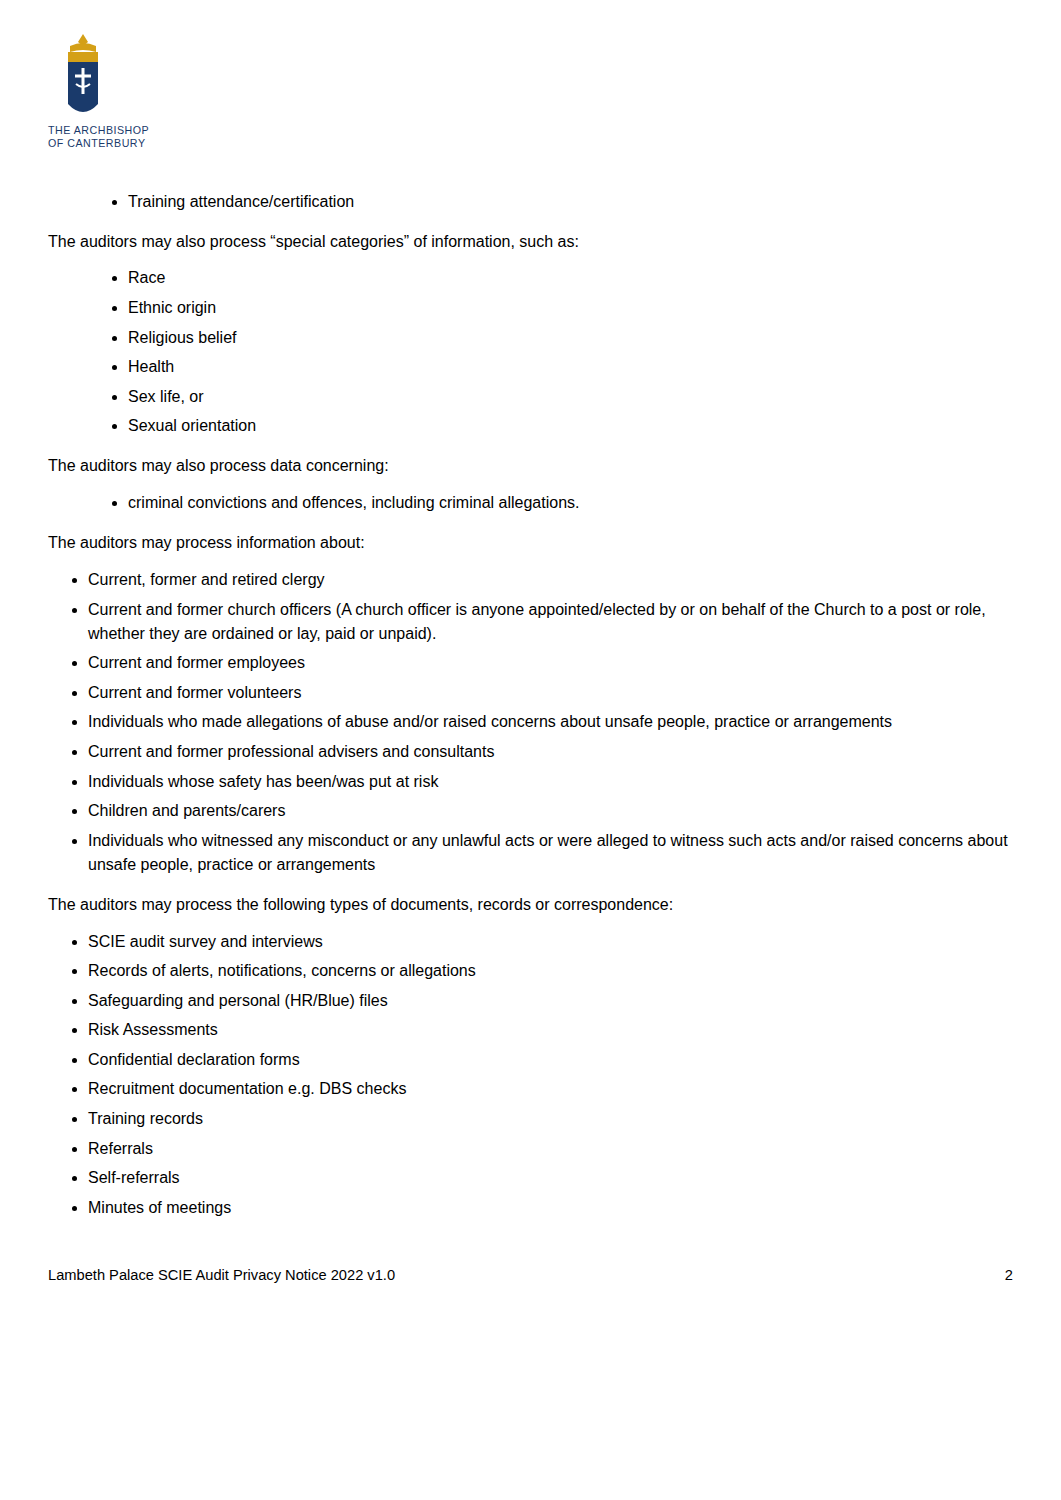THE ARCHBISHOP
OF CANTERBURY
Training attendance/certification
The auditors may also process “special categories” of information, such as:
Race
Ethnic origin
Religious belief
Health
Sex life, or
Sexual orientation
The auditors may also process data concerning:
criminal convictions and offences, including criminal allegations.
The auditors may process information about:
Current, former and retired clergy
Current and former church officers (A church officer is anyone appointed/elected by or on behalf of the Church to a post or role, whether they are ordained or lay, paid or unpaid).
Current and former employees
Current and former volunteers
Individuals who made allegations of abuse and/or raised concerns about unsafe people, practice or arrangements
Current and former professional advisers and consultants
Individuals whose safety has been/was put at risk
Children and parents/carers
Individuals who witnessed any misconduct or any unlawful acts or were alleged to witness such acts and/or raised concerns about unsafe people, practice or arrangements
The auditors may process the following types of documents, records or correspondence:
SCIE audit survey and interviews
Records of alerts, notifications, concerns or allegations
Safeguarding and personal (HR/Blue) files
Risk Assessments
Confidential declaration forms
Recruitment documentation e.g. DBS checks
Training records
Referrals
Self-referrals
Minutes of meetings
Lambeth Palace SCIE Audit Privacy Notice 2022 v1.0 2